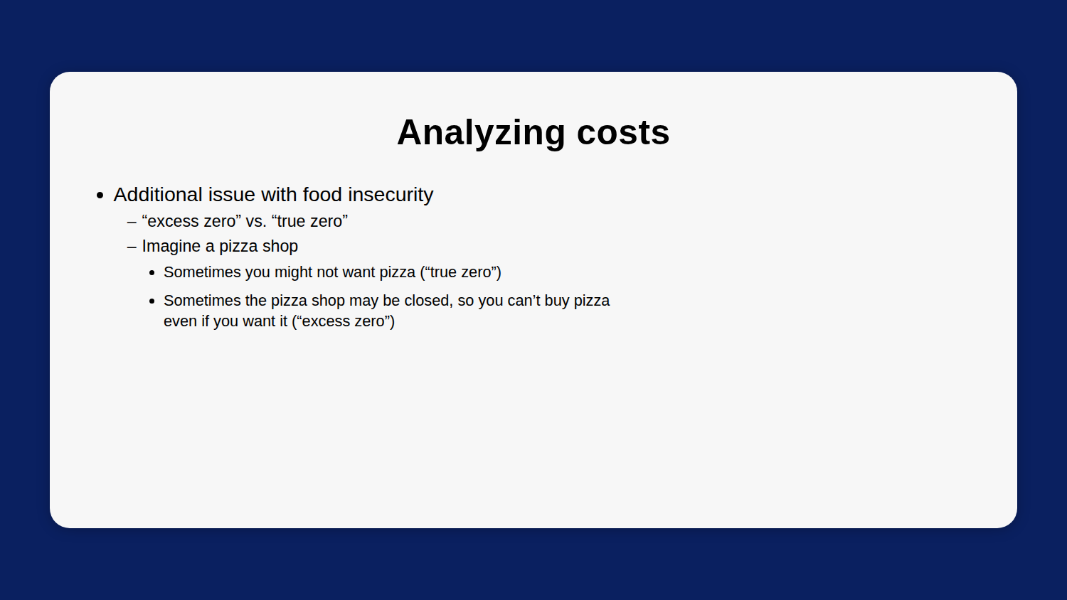Analyzing costs
Additional issue with food insecurity
“excess zero” vs. “true zero”
Imagine a pizza shop
Sometimes you might not want pizza (“true zero”)
Sometimes the pizza shop may be closed, so you can’t buy pizza even if you want it (“excess zero”)